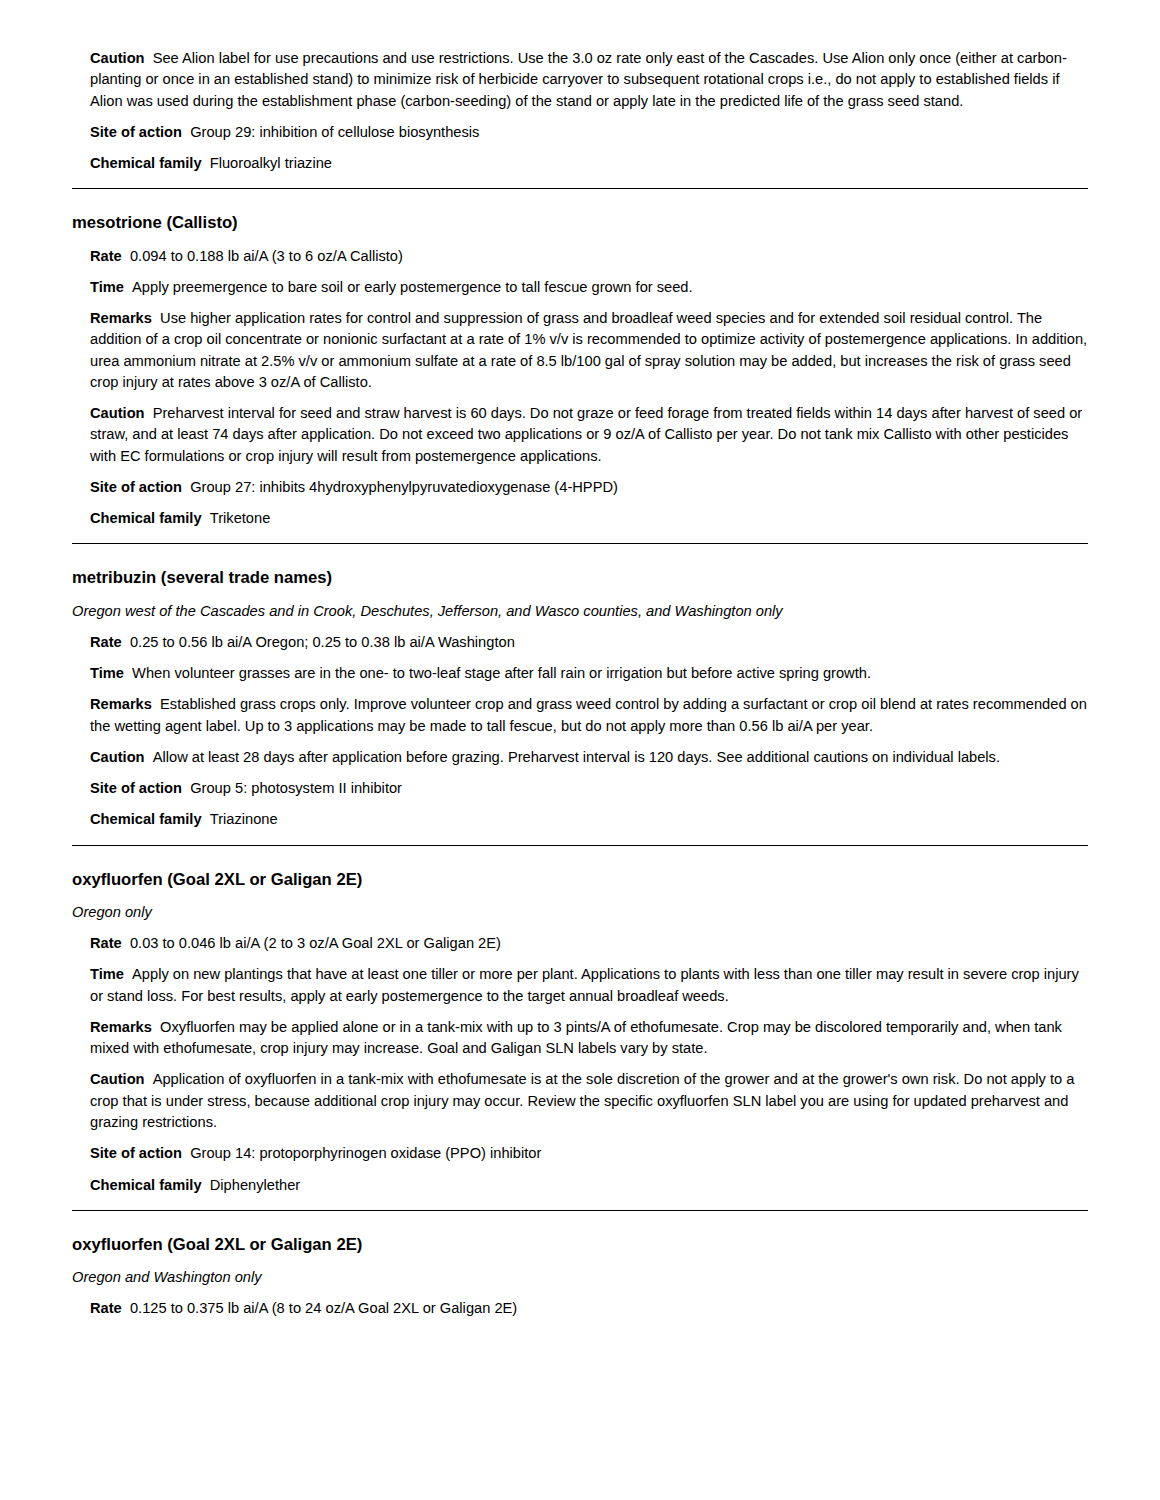Caution See Alion label for use precautions and use restrictions. Use the 3.0 oz rate only east of the Cascades. Use Alion only once (either at carbon-planting or once in an established stand) to minimize risk of herbicide carryover to subsequent rotational crops i.e., do not apply to established fields if Alion was used during the establishment phase (carbon-seeding) of the stand or apply late in the predicted life of the grass seed stand.
Site of action Group 29: inhibition of cellulose biosynthesis
Chemical family Fluoroalkyl triazine
mesotrione (Callisto)
Rate 0.094 to 0.188 lb ai/A (3 to 6 oz/A Callisto)
Time Apply preemergence to bare soil or early postemergence to tall fescue grown for seed.
Remarks Use higher application rates for control and suppression of grass and broadleaf weed species and for extended soil residual control. The addition of a crop oil concentrate or nonionic surfactant at a rate of 1% v/v is recommended to optimize activity of postemergence applications. In addition, urea ammonium nitrate at 2.5% v/v or ammonium sulfate at a rate of 8.5 lb/100 gal of spray solution may be added, but increases the risk of grass seed crop injury at rates above 3 oz/A of Callisto.
Caution Preharvest interval for seed and straw harvest is 60 days. Do not graze or feed forage from treated fields within 14 days after harvest of seed or straw, and at least 74 days after application. Do not exceed two applications or 9 oz/A of Callisto per year. Do not tank mix Callisto with other pesticides with EC formulations or crop injury will result from postemergence applications.
Site of action Group 27: inhibits 4hydroxyphenylpyruvatedioxygenase (4-HPPD)
Chemical family Triketone
metribuzin (several trade names)
Oregon west of the Cascades and in Crook, Deschutes, Jefferson, and Wasco counties, and Washington only
Rate 0.25 to 0.56 lb ai/A Oregon; 0.25 to 0.38 lb ai/A Washington
Time When volunteer grasses are in the one- to two-leaf stage after fall rain or irrigation but before active spring growth.
Remarks Established grass crops only. Improve volunteer crop and grass weed control by adding a surfactant or crop oil blend at rates recommended on the wetting agent label. Up to 3 applications may be made to tall fescue, but do not apply more than 0.56 lb ai/A per year.
Caution Allow at least 28 days after application before grazing. Preharvest interval is 120 days. See additional cautions on individual labels.
Site of action Group 5: photosystem II inhibitor
Chemical family Triazinone
oxyfluorfen (Goal 2XL or Galigan 2E)
Oregon only
Rate 0.03 to 0.046 lb ai/A (2 to 3 oz/A Goal 2XL or Galigan 2E)
Time Apply on new plantings that have at least one tiller or more per plant. Applications to plants with less than one tiller may result in severe crop injury or stand loss. For best results, apply at early postemergence to the target annual broadleaf weeds.
Remarks Oxyfluorfen may be applied alone or in a tank-mix with up to 3 pints/A of ethofumesate. Crop may be discolored temporarily and, when tank mixed with ethofumesate, crop injury may increase. Goal and Galigan SLN labels vary by state.
Caution Application of oxyfluorfen in a tank-mix with ethofumesate is at the sole discretion of the grower and at the grower's own risk. Do not apply to a crop that is under stress, because additional crop injury may occur. Review the specific oxyfluorfen SLN label you are using for updated preharvest and grazing restrictions.
Site of action Group 14: protoporphyrinogen oxidase (PPO) inhibitor
Chemical family Diphenylether
oxyfluorfen (Goal 2XL or Galigan 2E)
Oregon and Washington only
Rate 0.125 to 0.375 lb ai/A (8 to 24 oz/A Goal 2XL or Galigan 2E)